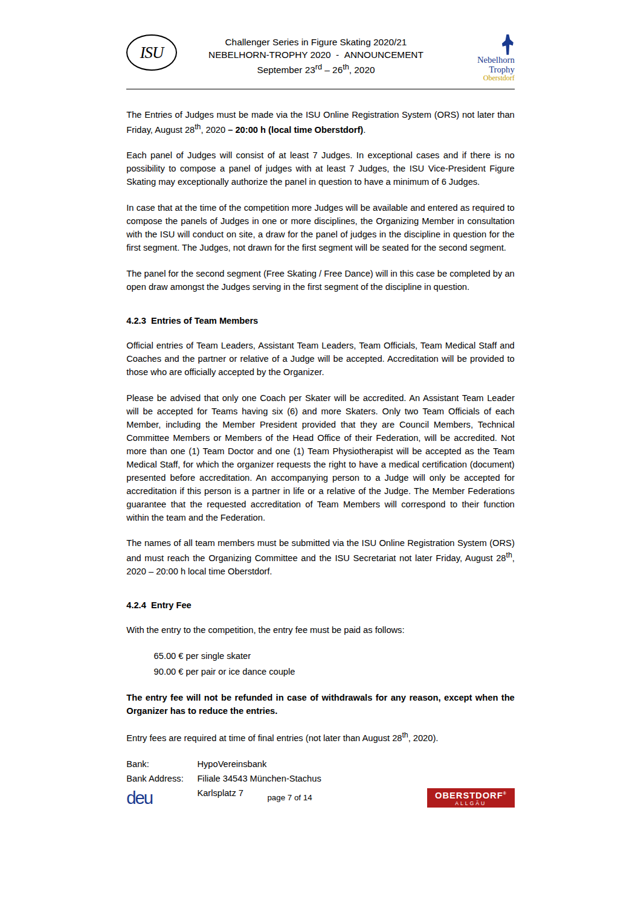ISU
Challenger Series in Figure Skating 2020/21
NEBELHORN-TROPHY 2020 - ANNOUNCEMENT
September 23rd – 26th, 2020
Nebelhorn Trophy Oberstdorf
The Entries of Judges must be made via the ISU Online Registration System (ORS) not later than Friday, August 28th, 2020 – 20:00 h (local time Oberstdorf).
Each panel of Judges will consist of at least 7 Judges. In exceptional cases and if there is no possibility to compose a panel of judges with at least 7 Judges, the ISU Vice-President Figure Skating may exceptionally authorize the panel in question to have a minimum of 6 Judges.
In case that at the time of the competition more Judges will be available and entered as required to compose the panels of Judges in one or more disciplines, the Organizing Member in consultation with the ISU will conduct on site, a draw for the panel of judges in the discipline in question for the first segment. The Judges, not drawn for the first segment will be seated for the second segment.
The panel for the second segment (Free Skating / Free Dance) will in this case be completed by an open draw amongst the Judges serving in the first segment of the discipline in question.
4.2.3 Entries of Team Members
Official entries of Team Leaders, Assistant Team Leaders, Team Officials, Team Medical Staff and Coaches and the partner or relative of a Judge will be accepted. Accreditation will be provided to those who are officially accepted by the Organizer.
Please be advised that only one Coach per Skater will be accredited. An Assistant Team Leader will be accepted for Teams having six (6) and more Skaters. Only two Team Officials of each Member, including the Member President provided that they are Council Members, Technical Committee Members or Members of the Head Office of their Federation, will be accredited. Not more than one (1) Team Doctor and one (1) Team Physiotherapist will be accepted as the Team Medical Staff, for which the organizer requests the right to have a medical certification (document) presented before accreditation. An accompanying person to a Judge will only be accepted for accreditation if this person is a partner in life or a relative of the Judge. The Member Federations guarantee that the requested accreditation of Team Members will correspond to their function within the team and the Federation.
The names of all team members must be submitted via the ISU Online Registration System (ORS) and must reach the Organizing Committee and the ISU Secretariat not later Friday, August 28th, 2020 – 20:00 h local time Oberstdorf.
4.2.4 Entry Fee
With the entry to the competition, the entry fee must be paid as follows:
65.00 € per single skater
90.00 € per pair or ice dance couple
The entry fee will not be refunded in case of withdrawals for any reason, except when the Organizer has to reduce the entries.
Entry fees are required at time of final entries (not later than August 28th, 2020).
| Bank: | HypoVereinsbank |
| Bank Address: | Filiale 34543 München-Stachus |
| | Karlsplatz 7 |
deu
page 7 of 14
OBERSTDORF®ALLGÄU